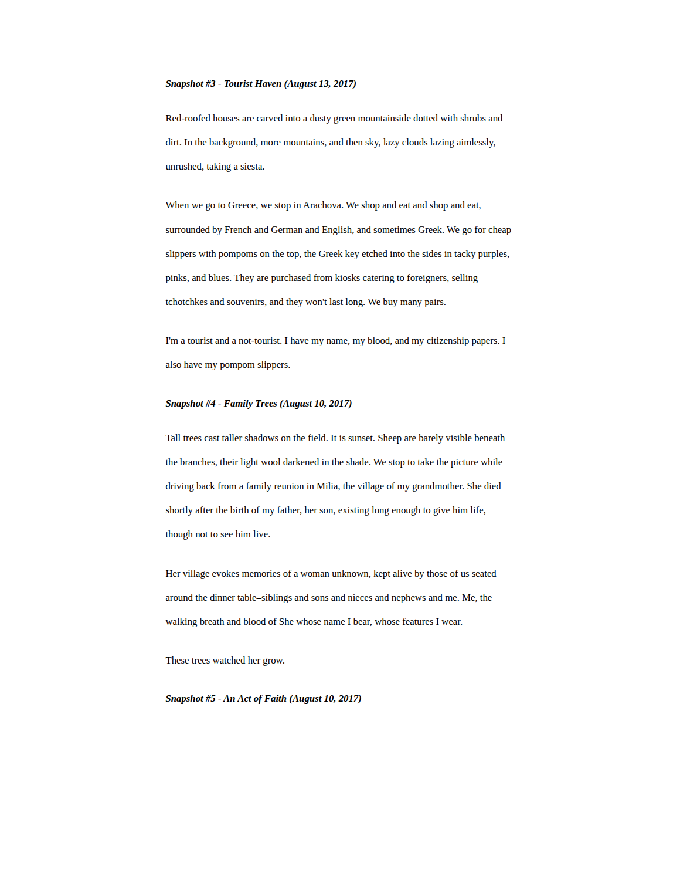Snapshot #3 - Tourist Haven (August 13, 2017)
Red-roofed houses are carved into a dusty green mountainside dotted with shrubs and dirt. In the background, more mountains, and then sky, lazy clouds lazing aimlessly, unrushed, taking a siesta.
When we go to Greece, we stop in Arachova. We shop and eat and shop and eat, surrounded by French and German and English, and sometimes Greek. We go for cheap slippers with pompoms on the top, the Greek key etched into the sides in tacky purples, pinks, and blues. They are purchased from kiosks catering to foreigners, selling tchotchkes and souvenirs, and they won't last long. We buy many pairs.
I'm a tourist and a not-tourist. I have my name, my blood, and my citizenship papers. I also have my pompom slippers.
Snapshot #4 - Family Trees (August 10, 2017)
Tall trees cast taller shadows on the field. It is sunset. Sheep are barely visible beneath the branches, their light wool darkened in the shade. We stop to take the picture while driving back from a family reunion in Milia, the village of my grandmother. She died shortly after the birth of my father, her son, existing long enough to give him life, though not to see him live.
Her village evokes memories of a woman unknown, kept alive by those of us seated around the dinner table–siblings and sons and nieces and nephews and me. Me, the walking breath and blood of She whose name I bear, whose features I wear.
These trees watched her grow.
Snapshot #5 - An Act of Faith (August 10, 2017)